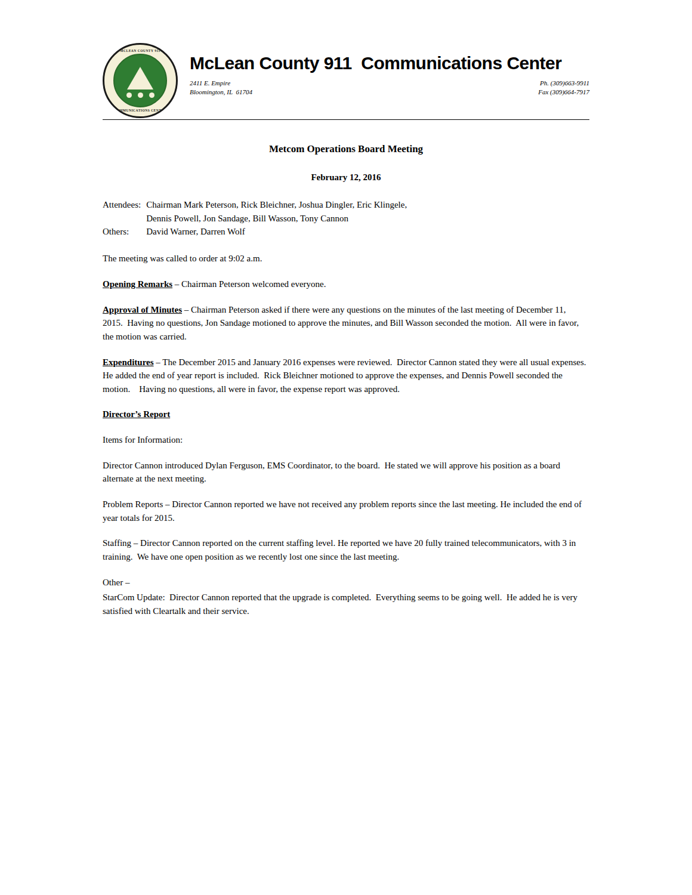McLean County 911
Communications Center
McLean County 911 Communications Center
2411 E. Empire
Bloomington, IL 61704
Ph. (309)663-9911
Fax (309)664-7917
Metcom Operations Board Meeting
February 12, 2016
| Attendees: | Chairman Mark Peterson, Rick Bleichner, Joshua Dingler, Eric Klingele, Dennis Powell, Jon Sandage, Bill Wasson, Tony Cannon |
| Others: | David Warner, Darren Wolf |
The meeting was called to order at 9:02 a.m.
Opening Remarks – Chairman Peterson welcomed everyone.
Approval of Minutes – Chairman Peterson asked if there were any questions on the minutes of the last meeting of December 11, 2015. Having no questions, Jon Sandage motioned to approve the minutes, and Bill Wasson seconded the motion. All were in favor, the motion was carried.
Expenditures – The December 2015 and January 2016 expenses were reviewed. Director Cannon stated they were all usual expenses. He added the end of year report is included. Rick Bleichner motioned to approve the expenses, and Dennis Powell seconded the motion. Having no questions, all were in favor, the expense report was approved.
Director’s Report
Items for Information:
Director Cannon introduced Dylan Ferguson, EMS Coordinator, to the board. He stated we will approve his position as a board alternate at the next meeting.
Problem Reports – Director Cannon reported we have not received any problem reports since the last meeting. He included the end of year totals for 2015.
Staffing – Director Cannon reported on the current staffing level. He reported we have 20 fully trained telecommunicators, with 3 in training. We have one open position as we recently lost one since the last meeting.
Other –
StarCom Update: Director Cannon reported that the upgrade is completed. Everything seems to be going well. He added he is very satisfied with Cleartalk and their service.